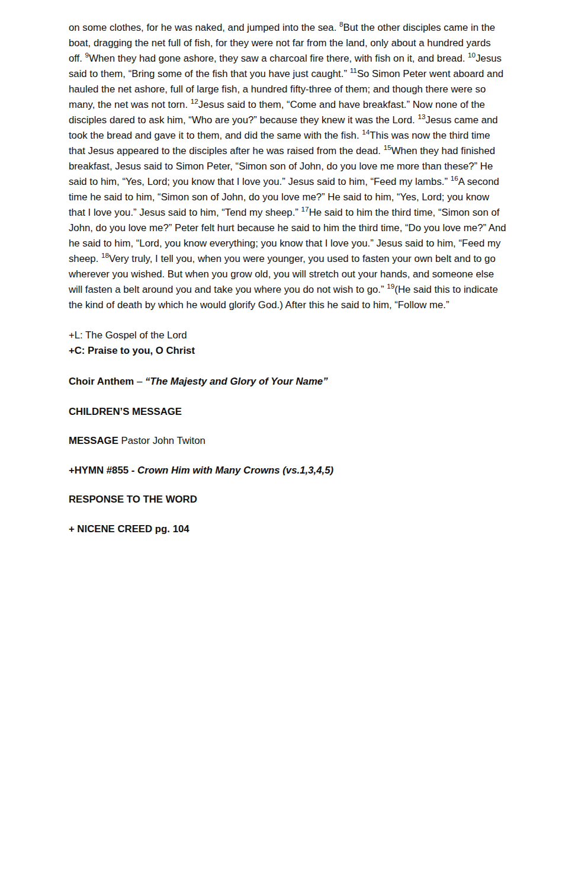on some clothes, for he was naked, and jumped into the sea. 8But the other disciples came in the boat, dragging the net full of fish, for they were not far from the land, only about a hundred yards off. 9When they had gone ashore, they saw a charcoal fire there, with fish on it, and bread. 10Jesus said to them, “Bring some of the fish that you have just caught.” 11So Simon Peter went aboard and hauled the net ashore, full of large fish, a hundred fifty-three of them; and though there were so many, the net was not torn. 12Jesus said to them, “Come and have breakfast.” Now none of the disciples dared to ask him, “Who are you?” because they knew it was the Lord. 13Jesus came and took the bread and gave it to them, and did the same with the fish. 14This was now the third time that Jesus appeared to the disciples after he was raised from the dead. 15When they had finished breakfast, Jesus said to Simon Peter, “Simon son of John, do you love me more than these?” He said to him, “Yes, Lord; you know that I love you.” Jesus said to him, “Feed my lambs.” 16A second time he said to him, “Simon son of John, do you love me?” He said to him, “Yes, Lord; you know that I love you.” Jesus said to him, “Tend my sheep.” 17He said to him the third time, “Simon son of John, do you love me?” Peter felt hurt because he said to him the third time, “Do you love me?” And he said to him, “Lord, you know everything; you know that I love you.” Jesus said to him, “Feed my sheep. 18Very truly, I tell you, when you were younger, you used to fasten your own belt and to go wherever you wished. But when you grow old, you will stretch out your hands, and someone else will fasten a belt around you and take you where you do not wish to go.” 19(He said this to indicate the kind of death by which he would glorify God.) After this he said to him, “Follow me.”
+L: The Gospel of the Lord
+C: Praise to you, O Christ
Choir Anthem – “The Majesty and Glory of Your Name”
CHILDREN’S MESSAGE
MESSAGE Pastor John Twiton
+HYMN #855 - Crown Him with Many Crowns (vs.1,3,4,5)
RESPONSE TO THE WORD
+ NICENE CREED pg. 104